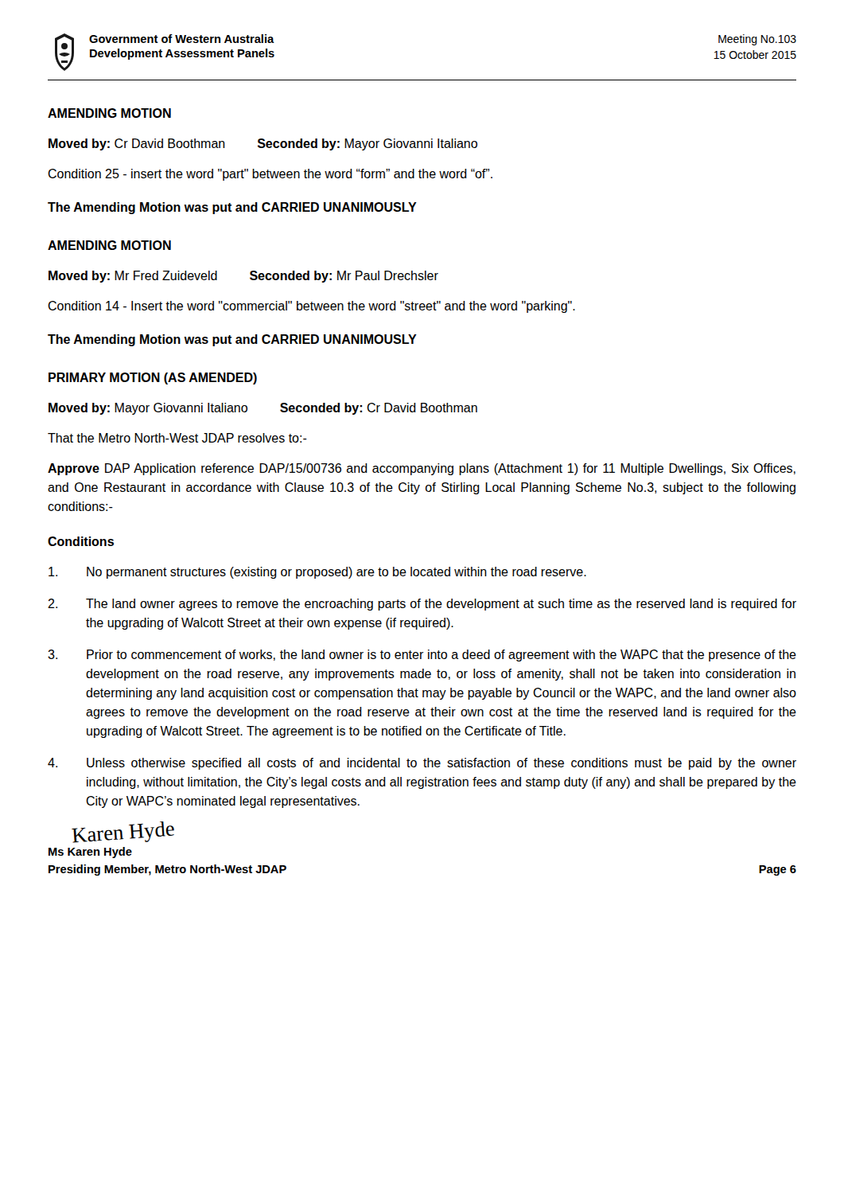Government of Western Australia
Development Assessment Panels
Meeting No.103
15 October 2015
AMENDING MOTION
Moved by: Cr David Boothman Seconded by: Mayor Giovanni Italiano
Condition 25 - insert the word "part" between the word “form” and the word “of”.
The Amending Motion was put and CARRIED UNANIMOUSLY
AMENDING MOTION
Moved by: Mr Fred Zuideveld Seconded by: Mr Paul Drechsler
Condition 14 - Insert the word "commercial" between the word "street" and the word "parking".
The Amending Motion was put and CARRIED UNANIMOUSLY
PRIMARY MOTION (AS AMENDED)
Moved by: Mayor Giovanni Italiano Seconded by: Cr David Boothman
That the Metro North-West JDAP resolves to:-
Approve DAP Application reference DAP/15/00736 and accompanying plans (Attachment 1) for 11 Multiple Dwellings, Six Offices, and One Restaurant in accordance with Clause 10.3 of the City of Stirling Local Planning Scheme No.3, subject to the following conditions:-
Conditions
No permanent structures (existing or proposed) are to be located within the road reserve.
The land owner agrees to remove the encroaching parts of the development at such time as the reserved land is required for the upgrading of Walcott Street at their own expense (if required).
Prior to commencement of works, the land owner is to enter into a deed of agreement with the WAPC that the presence of the development on the road reserve, any improvements made to, or loss of amenity, shall not be taken into consideration in determining any land acquisition cost or compensation that may be payable by Council or the WAPC, and the land owner also agrees to remove the development on the road reserve at their own cost at the time the reserved land is required for the upgrading of Walcott Street. The agreement is to be notified on the Certificate of Title.
Unless otherwise specified all costs of and incidental to the satisfaction of these conditions must be paid by the owner including, without limitation, the City’s legal costs and all registration fees and stamp duty (if any) and shall be prepared by the City or WAPC’s nominated legal representatives.
Karen Hyde Ms Karen Hyde
Presiding Member, Metro North-West JDAP
Page 6